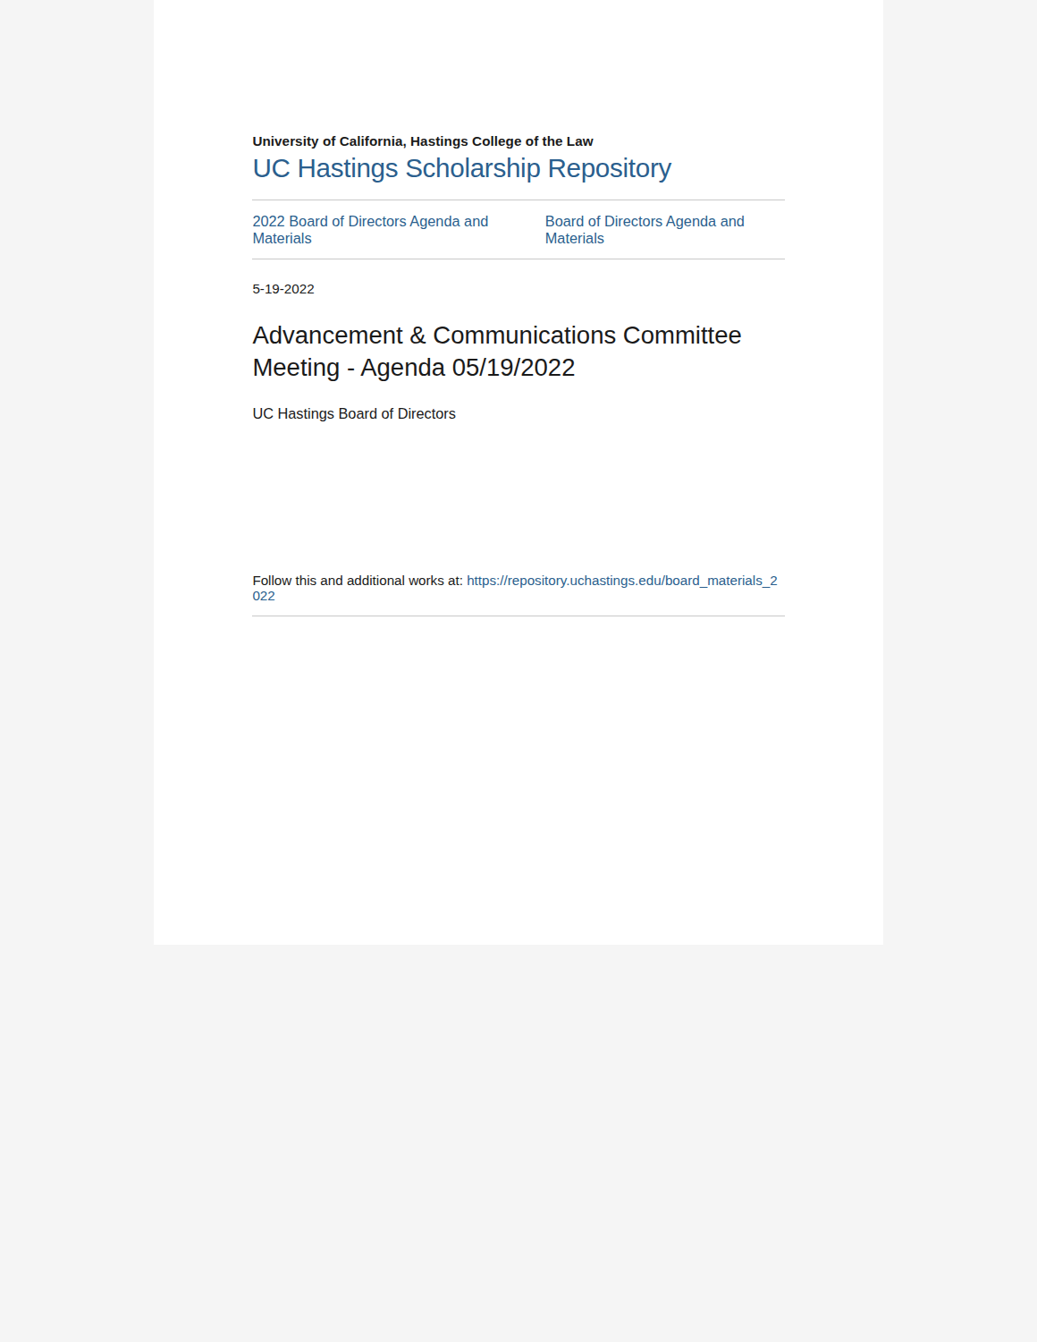University of California, Hastings College of the Law
UC Hastings Scholarship Repository
2022 Board of Directors Agenda and Materials Board of Directors Agenda and Materials
5-19-2022
Advancement & Communications Committee Meeting - Agenda 05/19/2022
UC Hastings Board of Directors
Follow this and additional works at: https://repository.uchastings.edu/board_materials_2022